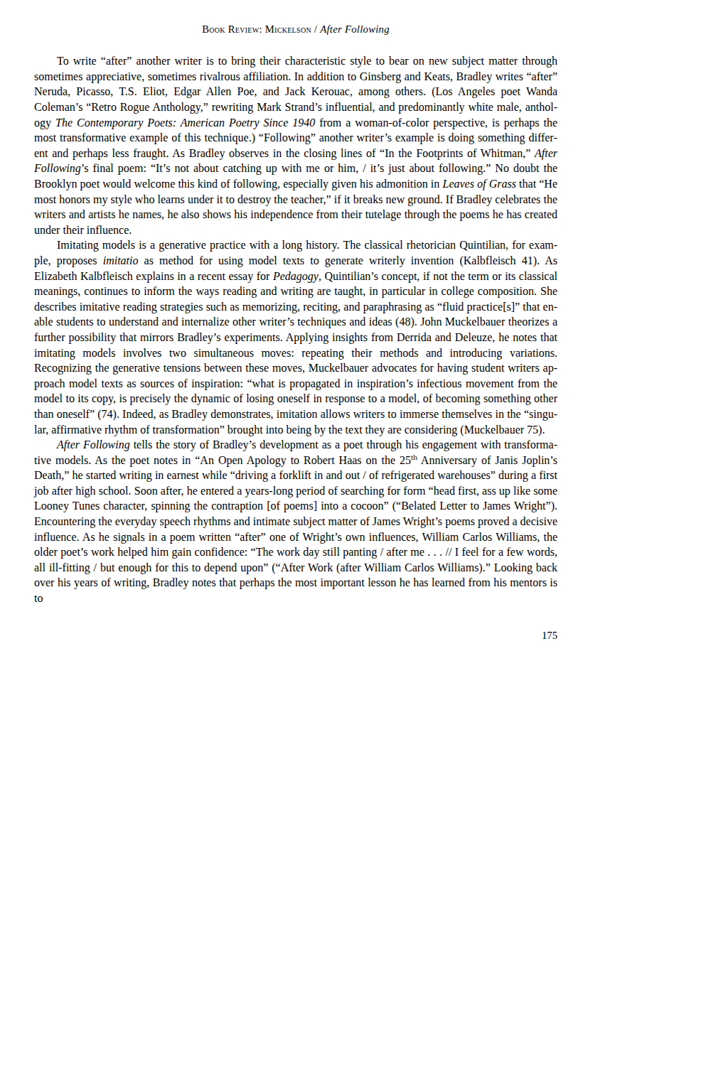Book Review: Mickelson / After Following
To write “after” another writer is to bring their characteristic style to bear on new subject matter through sometimes appreciative, sometimes rivalrous affiliation. In addition to Ginsberg and Keats, Bradley writes “after” Neruda, Picasso, T.S. Eliot, Edgar Allen Poe, and Jack Kerouac, among others. (Los Angeles poet Wanda Coleman’s “Retro Rogue Anthology,” rewriting Mark Strand’s influential, and predominantly white male, anthology The Contemporary Poets: American Poetry Since 1940 from a woman-of-color perspective, is perhaps the most transformative example of this technique.) “Following” another writer’s example is doing something different and perhaps less fraught. As Bradley observes in the closing lines of “In the Footprints of Whitman,” After Following’s final poem: “It’s not about catching up with me or him, / it’s just about following.” No doubt the Brooklyn poet would welcome this kind of following, especially given his admonition in Leaves of Grass that “He most honors my style who learns under it to destroy the teacher,” if it breaks new ground. If Bradley celebrates the writers and artists he names, he also shows his independence from their tutelage through the poems he has created under their influence.
Imitating models is a generative practice with a long history. The classical rhetorician Quintilian, for example, proposes imitatio as method for using model texts to generate writerly invention (Kalbfleisch 41). As Elizabeth Kalbfleisch explains in a recent essay for Pedagogy, Quintilian’s concept, if not the term or its classical meanings, continues to inform the ways reading and writing are taught, in particular in college composition. She describes imitative reading strategies such as memorizing, reciting, and paraphrasing as “fluid practice[s]” that enable students to understand and internalize other writer’s techniques and ideas (48). John Muckelbauer theorizes a further possibility that mirrors Bradley’s experiments. Applying insights from Derrida and Deleuze, he notes that imitating models involves two simultaneous moves: repeating their methods and introducing variations. Recognizing the generative tensions between these moves, Muckelbauer advocates for having student writers approach model texts as sources of inspiration: “what is propagated in inspiration’s infectious movement from the model to its copy, is precisely the dynamic of losing oneself in response to a model, of becoming something other than oneself” (74). Indeed, as Bradley demonstrates, imitation allows writers to immerse themselves in the “singular, affirmative rhythm of transformation” brought into being by the text they are considering (Muckelbauer 75).
After Following tells the story of Bradley’s development as a poet through his engagement with transformative models. As the poet notes in “An Open Apology to Robert Haas on the 25th Anniversary of Janis Joplin’s Death,” he started writing in earnest while “driving a forklift in and out / of refrigerated warehouses” during a first job after high school. Soon after, he entered a years-long period of searching for form “head first, ass up like some Looney Tunes character, spinning the contraption [of poems] into a cocoon” (“Belated Letter to James Wright”). Encountering the everyday speech rhythms and intimate subject matter of James Wright’s poems proved a decisive influence. As he signals in a poem written “after” one of Wright’s own influences, William Carlos Williams, the older poet’s work helped him gain confidence: “The work day still panting / after me . . . // I feel for a few words, all ill-fitting / but enough for this to depend upon” (“After Work (after William Carlos Williams).” Looking back over his years of writing, Bradley notes that perhaps the most important lesson he has learned from his mentors is to
175